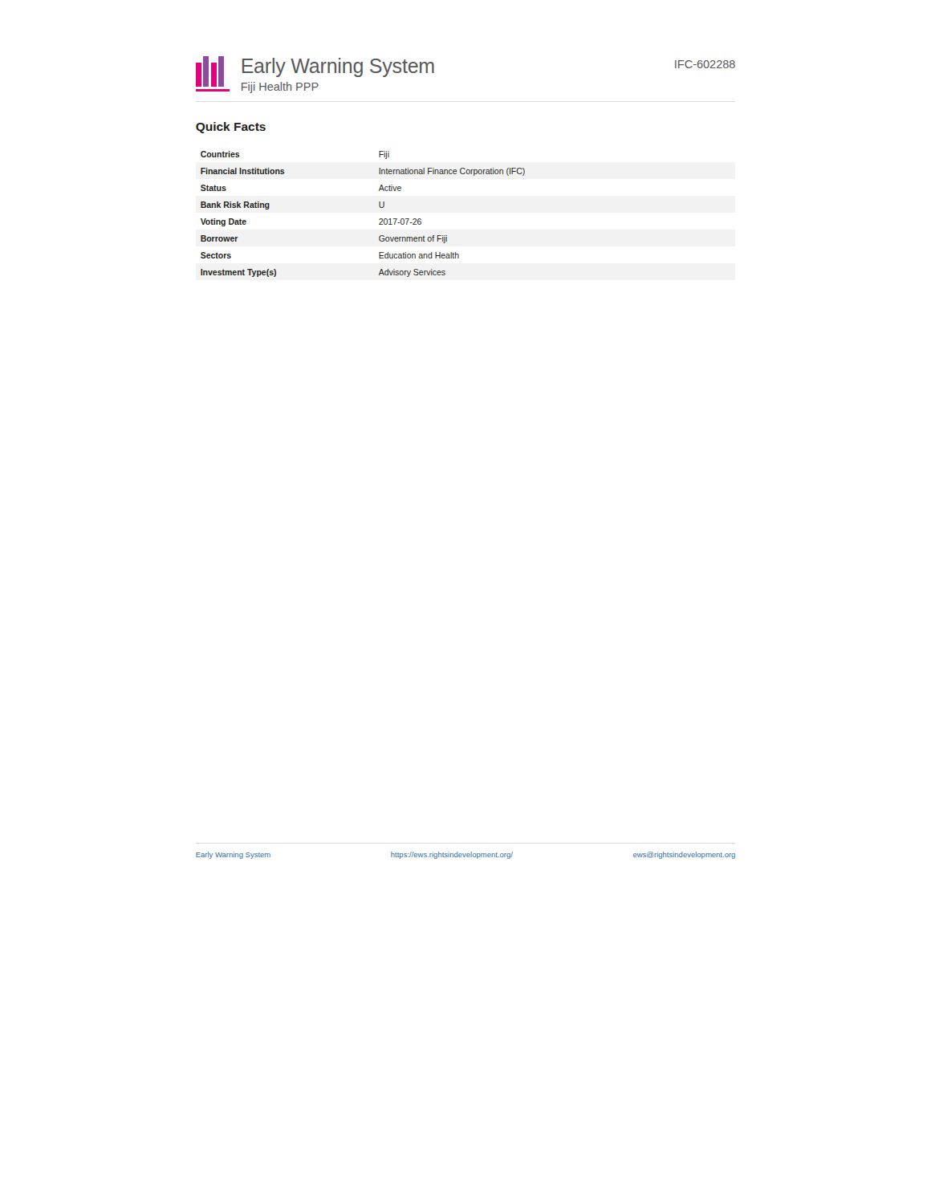Early Warning System
Fiji Health PPP
IFC-602288
Quick Facts
| Countries | Fiji |
| Financial Institutions | International Finance Corporation (IFC) |
| Status | Active |
| Bank Risk Rating | U |
| Voting Date | 2017-07-26 |
| Borrower | Government of Fiji |
| Sectors | Education and Health |
| Investment Type(s) | Advisory Services |
Early Warning System
https://ews.rightsindevelopment.org/
ews@rightsindevelopment.org